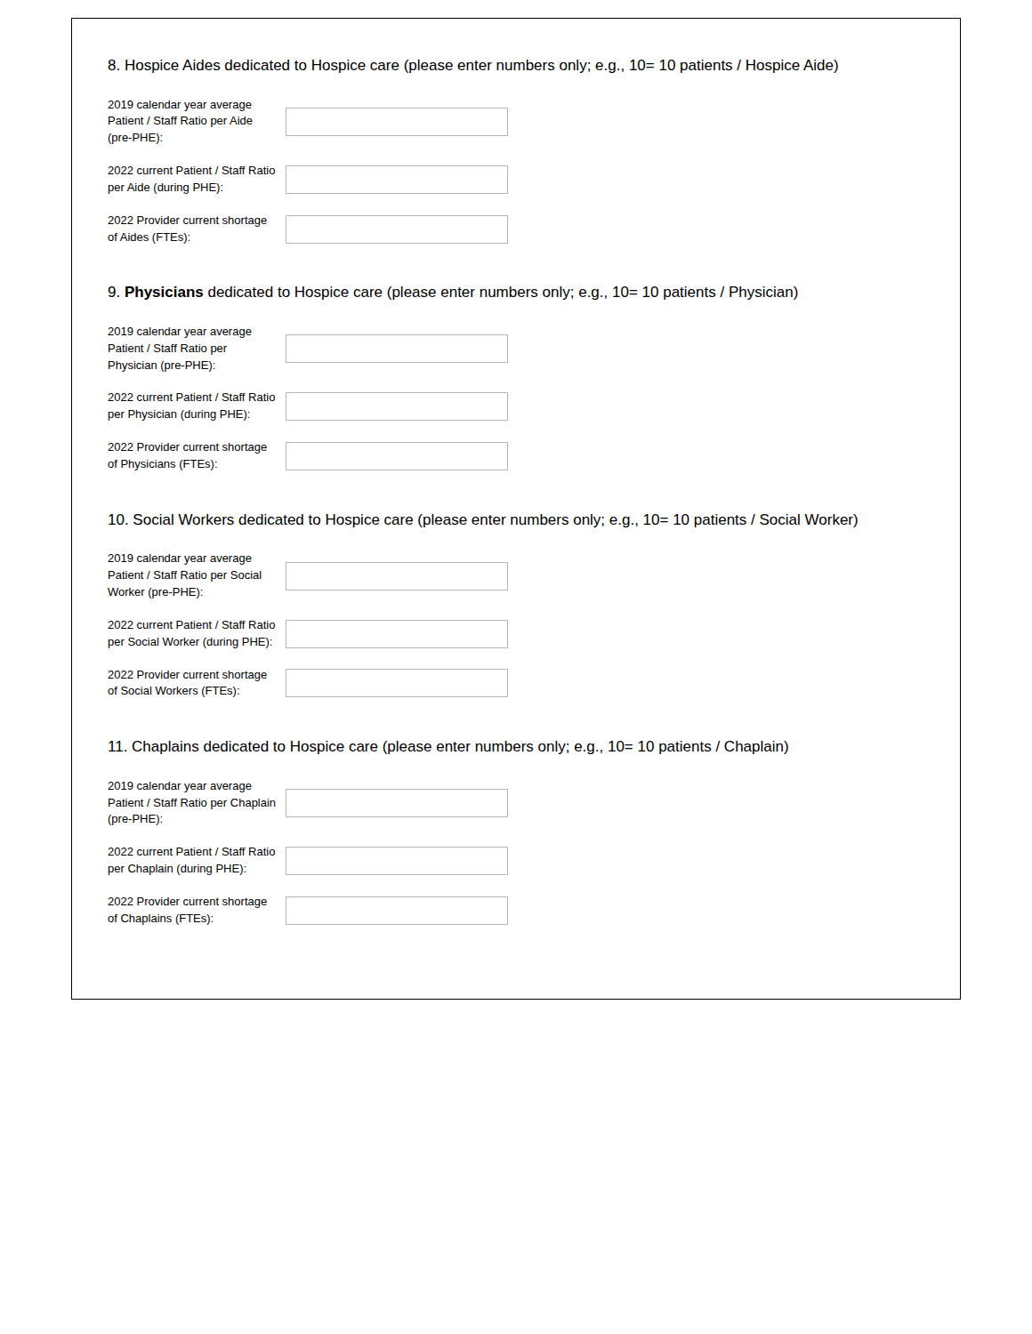8. Hospice Aides dedicated to Hospice care (please enter numbers only; e.g., 10= 10 patients / Hospice Aide)
2019 calendar year average Patient / Staff Ratio per Aide (pre-PHE):
2022 current Patient / Staff Ratio per Aide (during PHE):
2022 Provider current shortage of Aides (FTEs):
9. Physicians dedicated to Hospice care (please enter numbers only; e.g., 10= 10 patients / Physician)
2019 calendar year average Patient / Staff Ratio per Physician (pre-PHE):
2022 current Patient / Staff Ratio per Physician (during PHE):
2022 Provider current shortage of Physicians (FTEs):
10. Social Workers dedicated to Hospice care (please enter numbers only; e.g., 10= 10 patients / Social Worker)
2019 calendar year average Patient / Staff Ratio per Social Worker (pre-PHE):
2022 current Patient / Staff Ratio per Social Worker (during PHE):
2022 Provider current shortage of Social Workers (FTEs):
11. Chaplains dedicated to Hospice care (please enter numbers only; e.g., 10= 10 patients / Chaplain)
2019 calendar year average Patient / Staff Ratio per Chaplain (pre-PHE):
2022 current Patient / Staff Ratio per Chaplain (during PHE):
2022 Provider current shortage of Chaplains (FTEs):